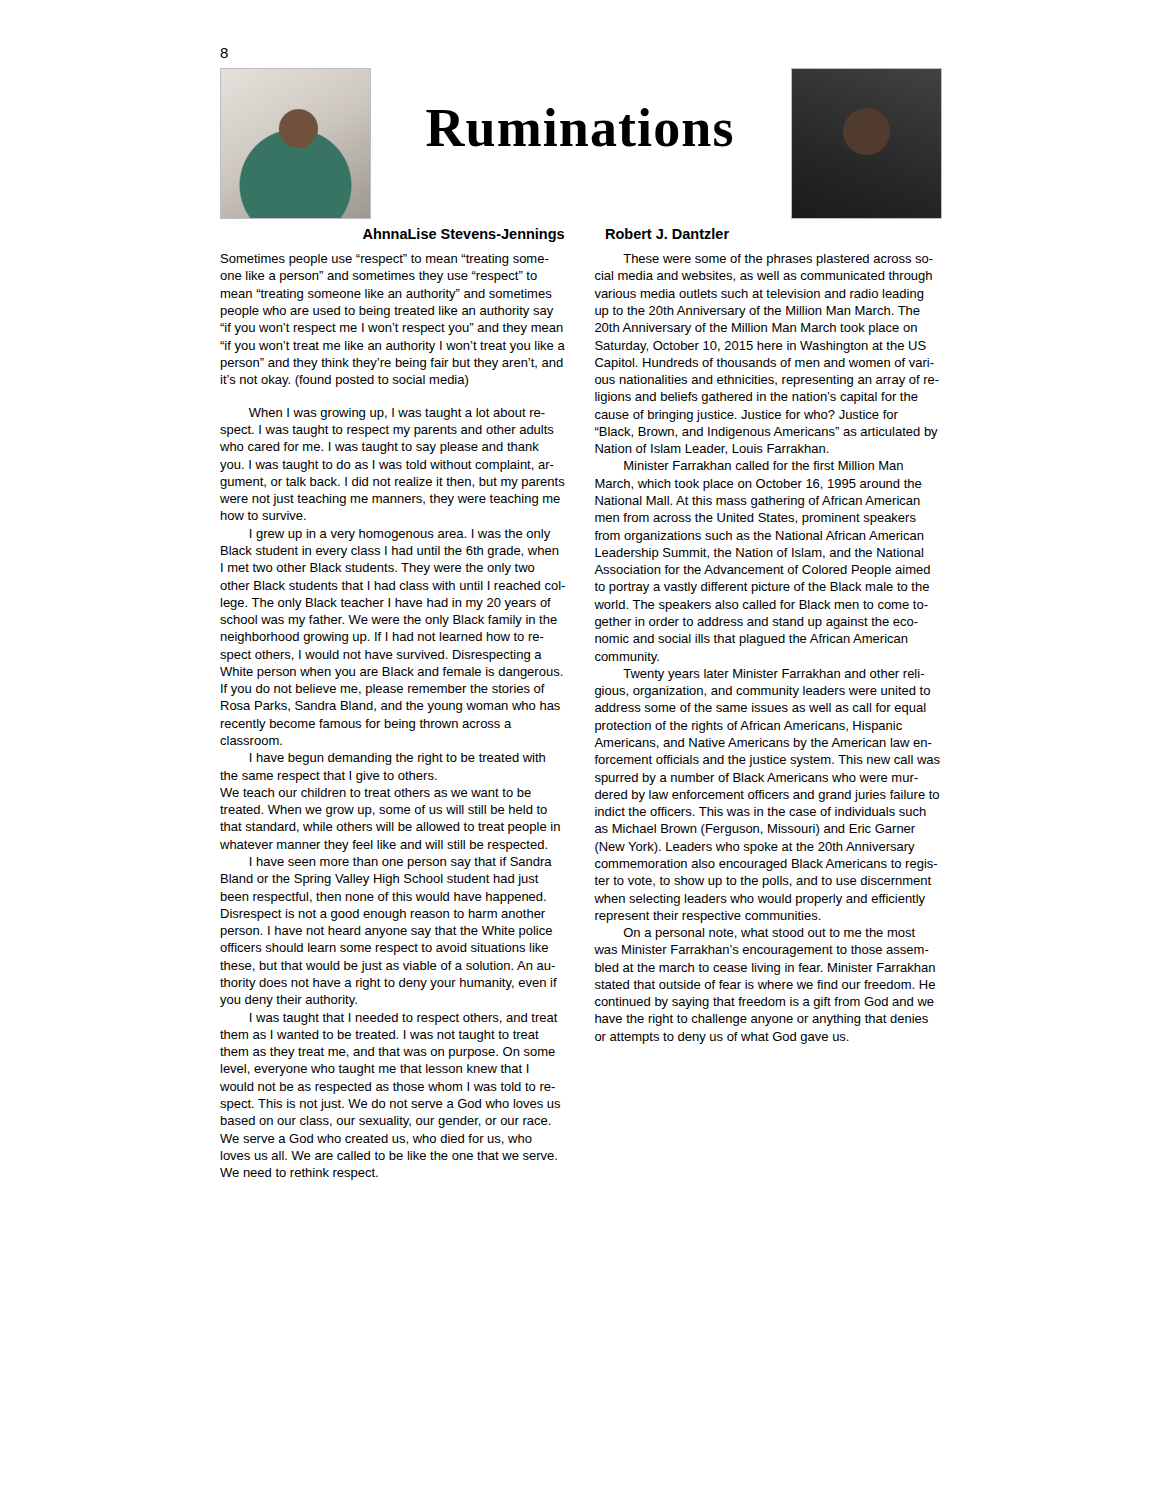8
Ruminations
AhnnaLise Stevens-Jennings
Robert J. Dantzler
Sometimes people use “respect” to mean “treating someone like a person” and sometimes they use “respect” to mean “treating someone like an authority” and sometimes people who are used to being treated like an authority say “if you won’t respect me I won’t respect you” and they mean “if you won’t treat me like an authority I won’t treat you like a person” and they think they’re being fair but they aren’t, and it’s not okay. (found posted to social media)
When I was growing up, I was taught a lot about respect. I was taught to respect my parents and other adults who cared for me. I was taught to say please and thank you. I was taught to do as I was told without complaint, argument, or talk back. I did not realize it then, but my parents were not just teaching me manners, they were teaching me how to survive.
I grew up in a very homogenous area. I was the only Black student in every class I had until the 6th grade, when I met two other Black students. They were the only two other Black students that I had class with until I reached college. The only Black teacher I have had in my 20 years of school was my father. We were the only Black family in the neighborhood growing up. If I had not learned how to respect others, I would not have survived. Disrespecting a White person when you are Black and female is dangerous. If you do not believe me, please remember the stories of Rosa Parks, Sandra Bland, and the young woman who has recently become famous for being thrown across a classroom.
I have begun demanding the right to be treated with the same respect that I give to others.
We teach our children to treat others as we want to be treated. When we grow up, some of us will still be held to that standard, while others will be allowed to treat people in whatever manner they feel like and will still be respected.
I have seen more than one person say that if Sandra Bland or the Spring Valley High School student had just been respectful, then none of this would have happened. Disrespect is not a good enough reason to harm another person. I have not heard anyone say that the White police officers should learn some respect to avoid situations like these, but that would be just as viable of a solution. An authority does not have a right to deny your humanity, even if you deny their authority.
I was taught that I needed to respect others, and treat them as I wanted to be treated. I was not taught to treat them as they treat me, and that was on purpose. On some level, everyone who taught me that lesson knew that I would not be as respected as those whom I was told to respect. This is not just. We do not serve a God who loves us based on our class, our sexuality, our gender, or our race. We serve a God who created us, who died for us, who loves us all. We are called to be like the one that we serve. We need to rethink respect.
These were some of the phrases plastered across social media and websites, as well as communicated through various media outlets such at television and radio leading up to the 20th Anniversary of the Million Man March. The 20th Anniversary of the Million Man March took place on Saturday, October 10, 2015 here in Washington at the US Capitol. Hundreds of thousands of men and women of various nationalities and ethnicities, representing an array of religions and beliefs gathered in the nation’s capital for the cause of bringing justice. Justice for who? Justice for “Black, Brown, and Indigenous Americans” as articulated by Nation of Islam Leader, Louis Farrakhan.
Minister Farrakhan called for the first Million Man March, which took place on October 16, 1995 around the National Mall. At this mass gathering of African American men from across the United States, prominent speakers from organizations such as the National African American Leadership Summit, the Nation of Islam, and the National Association for the Advancement of Colored People aimed to portray a vastly different picture of the Black male to the world. The speakers also called for Black men to come together in order to address and stand up against the economic and social ills that plagued the African American community.
Twenty years later Minister Farrakhan and other religious, organization, and community leaders were united to address some of the same issues as well as call for equal protection of the rights of African Americans, Hispanic Americans, and Native Americans by the American law enforcement officials and the justice system. This new call was spurred by a number of Black Americans who were murdered by law enforcement officers and grand juries failure to indict the officers. This was in the case of individuals such as Michael Brown (Ferguson, Missouri) and Eric Garner (New York). Leaders who spoke at the 20th Anniversary commemoration also encouraged Black Americans to register to vote, to show up to the polls, and to use discernment when selecting leaders who would properly and efficiently represent their respective communities.
On a personal note, what stood out to me the most was Minister Farrakhan’s encouragement to those assembled at the march to cease living in fear. Minister Farrakhan stated that outside of fear is where we find our freedom. He continued by saying that freedom is a gift from God and we have the right to challenge anyone or anything that denies or attempts to deny us of what God gave us.